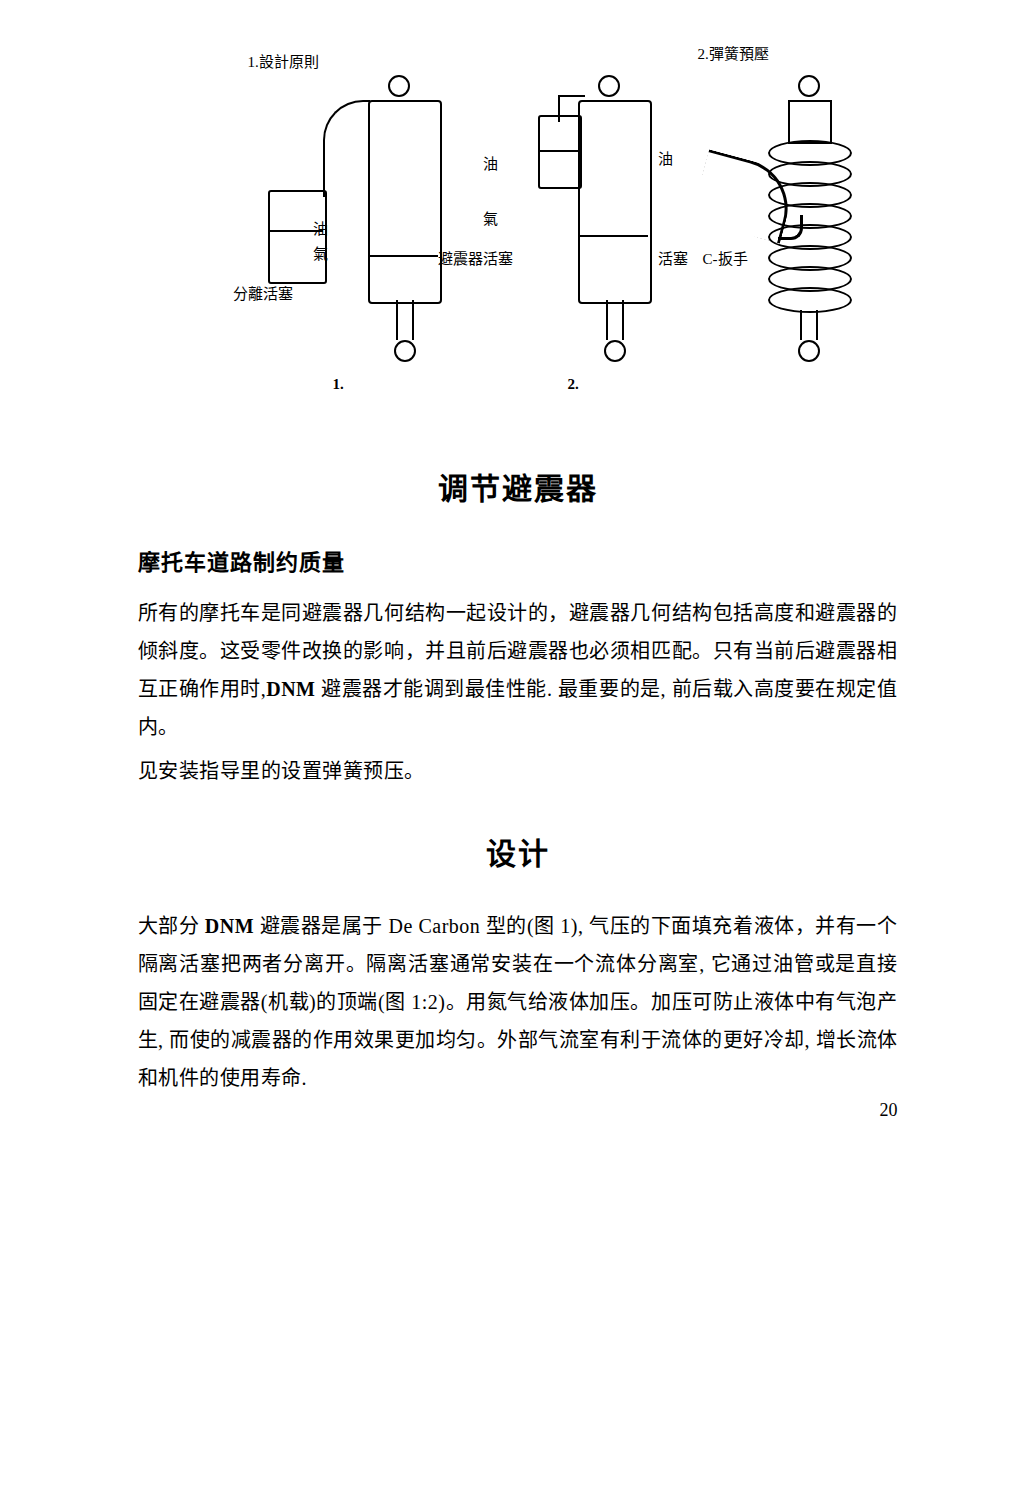1.設計原則
2.彈簧預壓
油
氣
分離活塞
避震器活塞
1.
油
氣
油
活塞
2.
C-扳手
调节避震器
摩托车道路制约质量
所有的摩托车是同避震器几何结构一起设计的，避震器几何结构包括高度和避震器的倾斜度。这受零件改换的影响，并且前后避震器也必须相匹配。只有当前后避震器相互正确作用时,DNM 避震器才能调到最佳性能. 最重要的是, 前后载入高度要在规定值内。
见安装指导里的设置弹簧预压。
设计
大部分 DNM 避震器是属于 De Carbon 型的(图 1), 气压的下面填充着液体，并有一个隔离活塞把两者分离开。隔离活塞通常安装在一个流体分离室, 它通过油管或是直接固定在避震器(机载)的顶端(图 1:2)。用氮气给液体加压。加压可防止液体中有气泡产生, 而使的减震器的作用效果更加均匀。外部气流室有利于流体的更好冷却, 增长流体和机件的使用寿命.
20